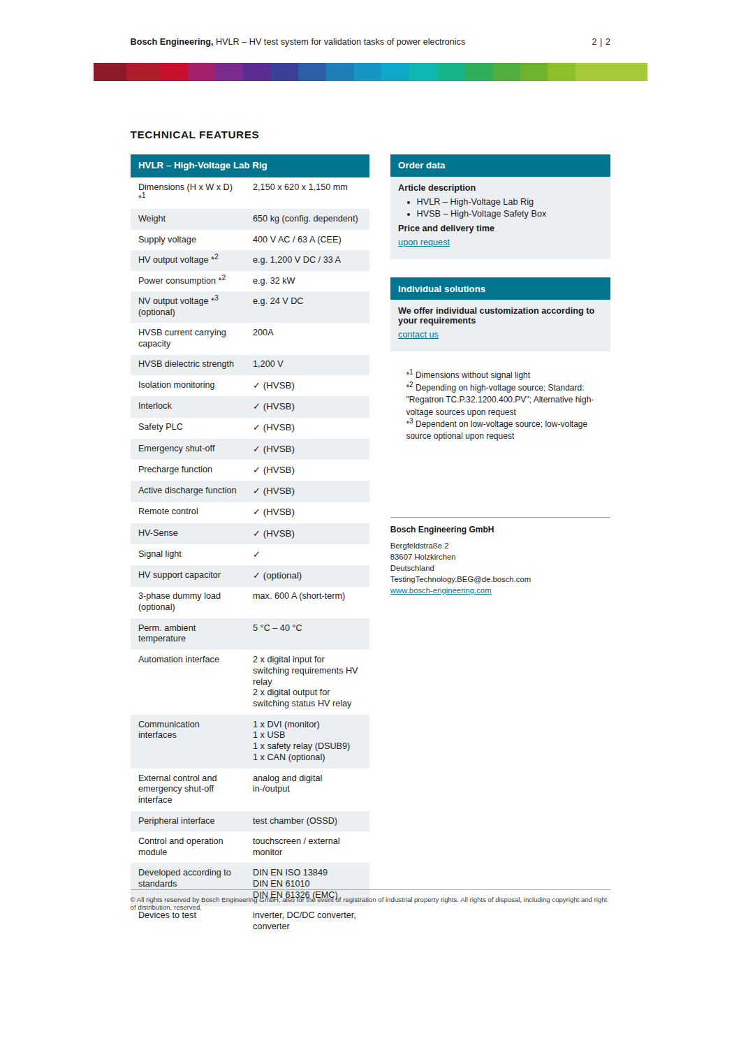Bosch Engineering, HVLR – HV test system for validation tasks of power electronics
2 | 2
TECHNICAL FEATURES
| HVLR – High-Voltage Lab Rig |
| Dimensions (H x W x D) * 1 | 2,150 x 620 x 1,150 mm |
| Weight | 650 kg (config. dependent) |
| Supply voltage | 400 V AC / 63 A (CEE) |
| HV output voltage * 2 | e.g. 1,200 V DC / 33 A |
| Power consumption * 2 | e.g. 32 kW |
| NV output voltage * 3 (optional) | e.g. 24 V DC |
| HVSB current carrying capacity | 200A |
| HVSB dielectric strength | 1,200 V |
| Isolation monitoring | ✓ (HVSB) |
| Interlock | ✓ (HVSB) |
| Safety PLC | ✓ (HVSB) |
| Emergency shut-off | ✓ (HVSB) |
| Precharge function | ✓ (HVSB) |
| Active discharge function | ✓ (HVSB) |
| Remote control | ✓ (HVSB) |
| HV-Sense | ✓ (HVSB) |
| Signal light | ✓ |
| HV support capacitor | ✓ (optional) |
| 3-phase dummy load (optional) | max. 600 A (short-term) |
| Perm. ambient temperature | 5 °C – 40 °C |
| Automation interface | 2 x digital input for switching requirements HV relay 2 x digital output for switching status HV relay |
| Communication interfaces | 1 x DVI (monitor) 1 x USB 1 x safety relay (DSUB9) 1 x CAN (optional) |
| External control and emergency shut-off interface | analog and digital in-/output |
| Peripheral interface | test chamber (OSSD) |
| Control and operation module | touchscreen / external monitor |
| Developed according to standards | DIN EN ISO 13849 DIN EN 61010 DIN EN 61326 (EMC) |
| Devices to test | inverter, DC/DC converter, converter |
Order data
Article description
HVLR – High-Voltage Lab Rig
HVSB – High-Voltage Safety Box
Price and delivery time
upon request
Individual solutions
We offer individual customization according to your requirements
contact us
*1 Dimensions without signal light
*2 Depending on high-voltage source; Standard: "Regatron TC.P.32.1200.400.PV"; Alternative high-voltage sources upon request
*3 Dependent on low-voltage source; low-voltage source optional upon request
Bosch Engineering GmbH
Bergfeldstraße 2
83607 Holzkirchen
Deutschland
TestingTechnology.BEG@de.bosch.com
www.bosch-engineering.com
© All rights reserved by Bosch Engineering GmbH, also for the event of registration of industrial property rights. All rights of disposal, including copyright and right of distribution, reserved.